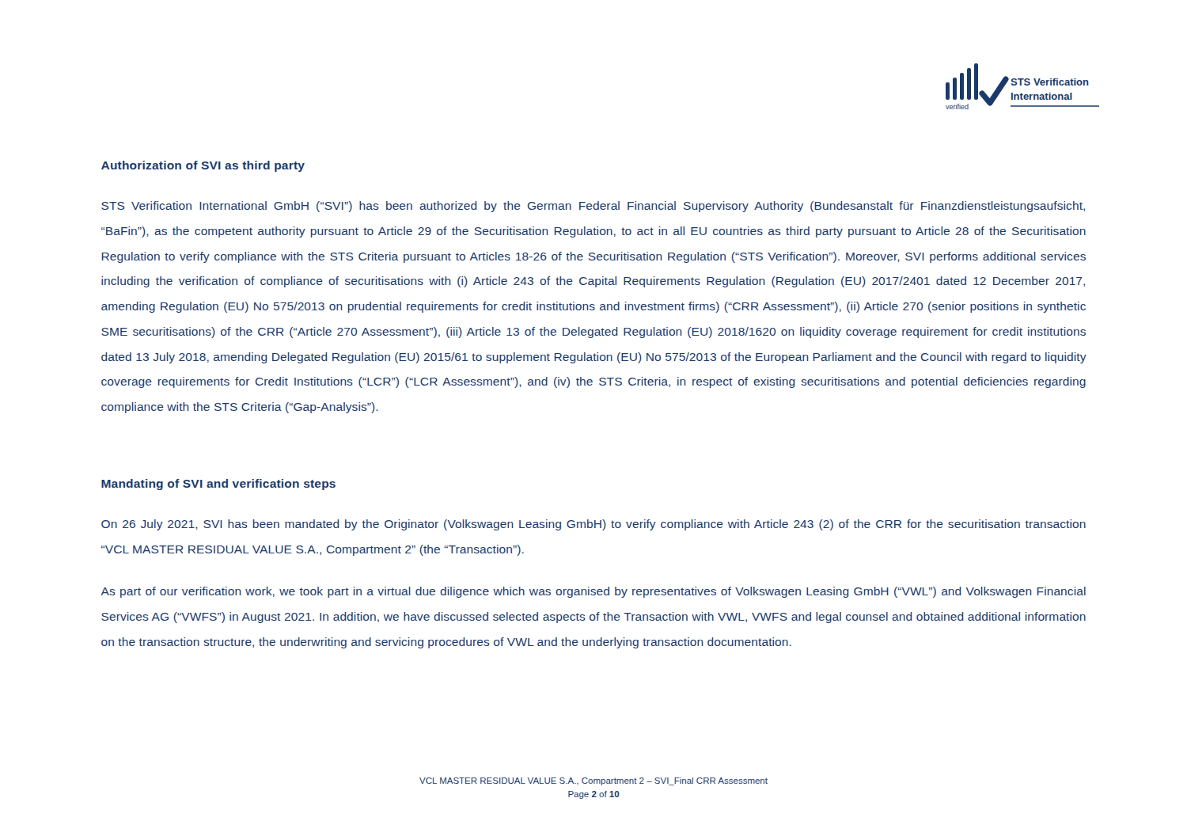STS Verification International verified STS Verification International
Authorization of SVI as third party
STS Verification International GmbH (“SVI”) has been authorized by the German Federal Financial Supervisory Authority (Bundesanstalt für Finanzdienstleistungsaufsicht, “BaFin”), as the competent authority pursuant to Article 29 of the Securitisation Regulation, to act in all EU countries as third party pursuant to Article 28 of the Securitisation Regulation to verify compliance with the STS Criteria pursuant to Articles 18-26 of the Securitisation Regulation (“STS Verification”). Moreover, SVI performs additional services including the verification of compliance of securitisations with (i) Article 243 of the Capital Requirements Regulation (Regulation (EU) 2017/2401 dated 12 December 2017, amending Regulation (EU) No 575/2013 on prudential requirements for credit institutions and investment firms) (“CRR Assessment”), (ii) Article 270 (senior positions in synthetic SME securitisations) of the CRR (“Article 270 Assessment”), (iii) Article 13 of the Delegated Regulation (EU) 2018/1620 on liquidity coverage requirement for credit institutions dated 13 July 2018, amending Delegated Regulation (EU) 2015/61 to supplement Regulation (EU) No 575/2013 of the European Parliament and the Council with regard to liquidity coverage requirements for Credit Institutions (“LCR”) (“LCR Assessment”), and (iv) the STS Criteria, in respect of existing securitisations and potential deficiencies regarding compliance with the STS Criteria (“Gap-Analysis”).
Mandating of SVI and verification steps
On 26 July 2021, SVI has been mandated by the Originator (Volkswagen Leasing GmbH) to verify compliance with Article 243 (2) of the CRR for the securitisation transaction “VCL MASTER RESIDUAL VALUE S.A., Compartment 2” (the “Transaction”).
As part of our verification work, we took part in a virtual due diligence which was organised by representatives of Volkswagen Leasing GmbH (“VWL”) and Volkswagen Financial Services AG (“VWFS”) in August 2021. In addition, we have discussed selected aspects of the Transaction with VWL, VWFS and legal counsel and obtained additional information on the transaction structure, the underwriting and servicing procedures of VWL and the underlying transaction documentation.
VCL MASTER RESIDUAL VALUE S.A., Compartment 2 – SVI_Final CRR Assessment
Page 2 of 10